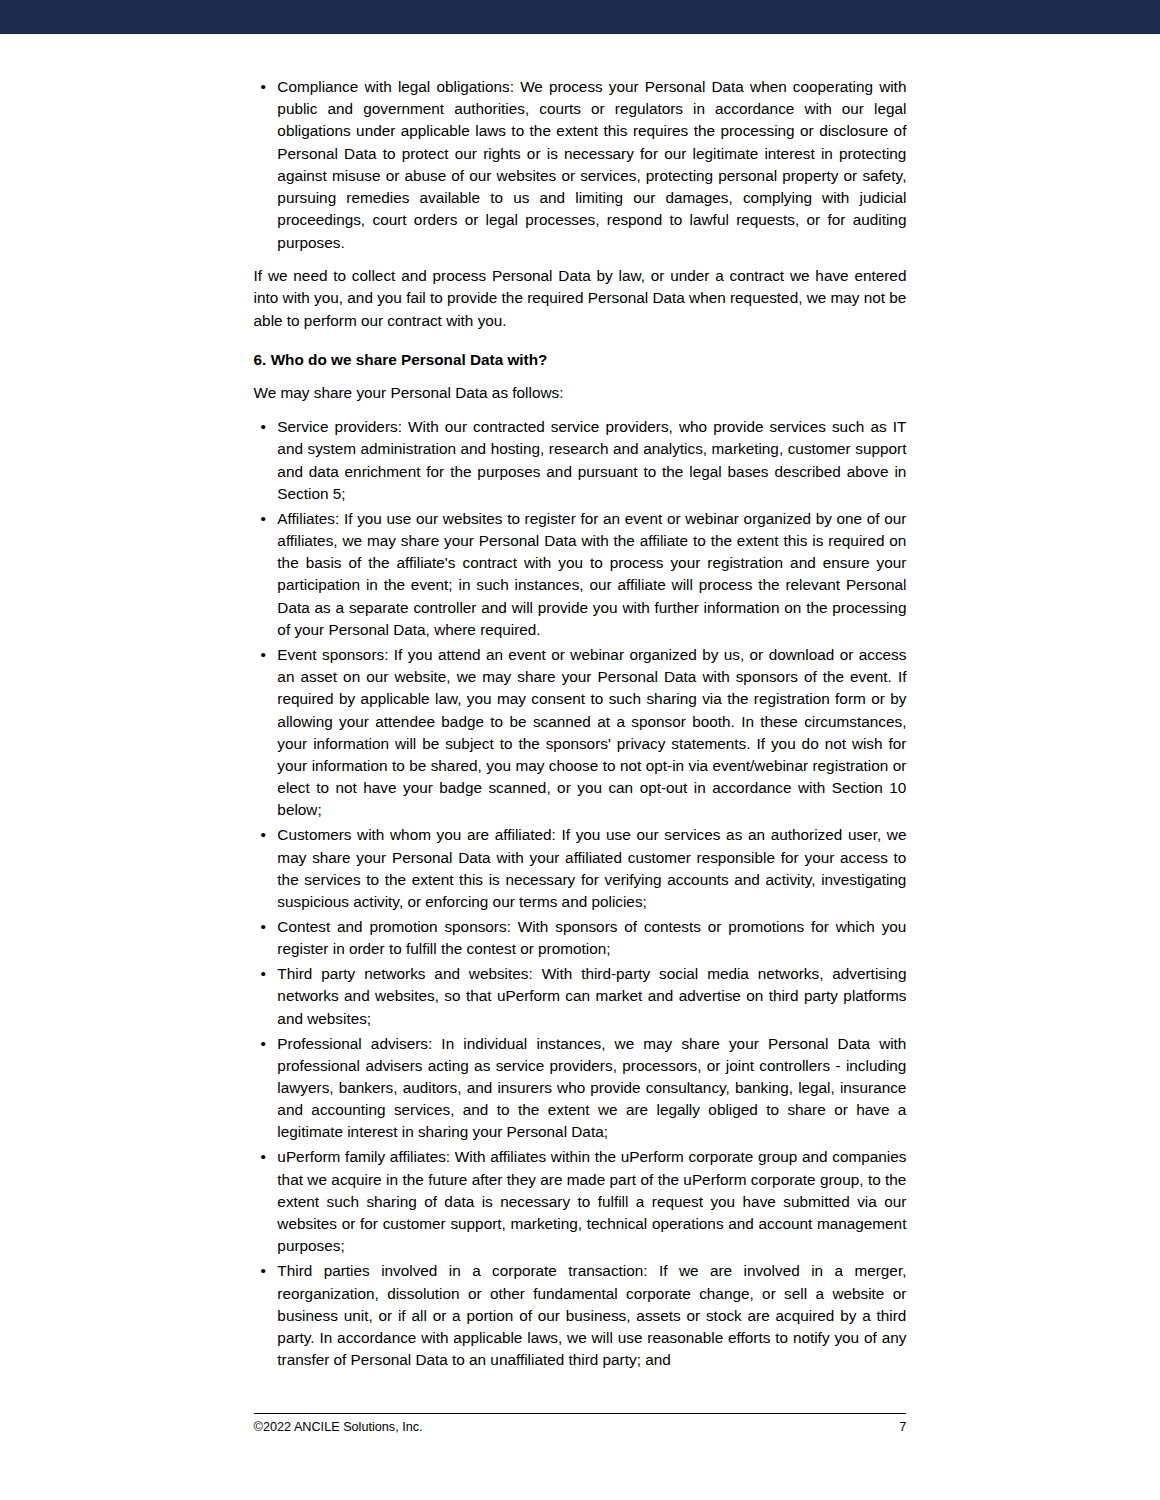Compliance with legal obligations: We process your Personal Data when cooperating with public and government authorities, courts or regulators in accordance with our legal obligations under applicable laws to the extent this requires the processing or disclosure of Personal Data to protect our rights or is necessary for our legitimate interest in protecting against misuse or abuse of our websites or services, protecting personal property or safety, pursuing remedies available to us and limiting our damages, complying with judicial proceedings, court orders or legal processes, respond to lawful requests, or for auditing purposes.
If we need to collect and process Personal Data by law, or under a contract we have entered into with you, and you fail to provide the required Personal Data when requested, we may not be able to perform our contract with you.
6. Who do we share Personal Data with?
We may share your Personal Data as follows:
Service providers: With our contracted service providers, who provide services such as IT and system administration and hosting, research and analytics, marketing, customer support and data enrichment for the purposes and pursuant to the legal bases described above in Section 5;
Affiliates: If you use our websites to register for an event or webinar organized by one of our affiliates, we may share your Personal Data with the affiliate to the extent this is required on the basis of the affiliate's contract with you to process your registration and ensure your participation in the event; in such instances, our affiliate will process the relevant Personal Data as a separate controller and will provide you with further information on the processing of your Personal Data, where required.
Event sponsors: If you attend an event or webinar organized by us, or download or access an asset on our website, we may share your Personal Data with sponsors of the event. If required by applicable law, you may consent to such sharing via the registration form or by allowing your attendee badge to be scanned at a sponsor booth. In these circumstances, your information will be subject to the sponsors' privacy statements. If you do not wish for your information to be shared, you may choose to not opt-in via event/webinar registration or elect to not have your badge scanned, or you can opt-out in accordance with Section 10 below;
Customers with whom you are affiliated: If you use our services as an authorized user, we may share your Personal Data with your affiliated customer responsible for your access to the services to the extent this is necessary for verifying accounts and activity, investigating suspicious activity, or enforcing our terms and policies;
Contest and promotion sponsors: With sponsors of contests or promotions for which you register in order to fulfill the contest or promotion;
Third party networks and websites: With third-party social media networks, advertising networks and websites, so that uPerform can market and advertise on third party platforms and websites;
Professional advisers: In individual instances, we may share your Personal Data with professional advisers acting as service providers, processors, or joint controllers - including lawyers, bankers, auditors, and insurers who provide consultancy, banking, legal, insurance and accounting services, and to the extent we are legally obliged to share or have a legitimate interest in sharing your Personal Data;
uPerform family affiliates: With affiliates within the uPerform corporate group and companies that we acquire in the future after they are made part of the uPerform corporate group, to the extent such sharing of data is necessary to fulfill a request you have submitted via our websites or for customer support, marketing, technical operations and account management purposes;
Third parties involved in a corporate transaction: If we are involved in a merger, reorganization, dissolution or other fundamental corporate change, or sell a website or business unit, or if all or a portion of our business, assets or stock are acquired by a third party. In accordance with applicable laws, we will use reasonable efforts to notify you of any transfer of Personal Data to an unaffiliated third party; and
©2022 ANCILE Solutions, Inc.
7